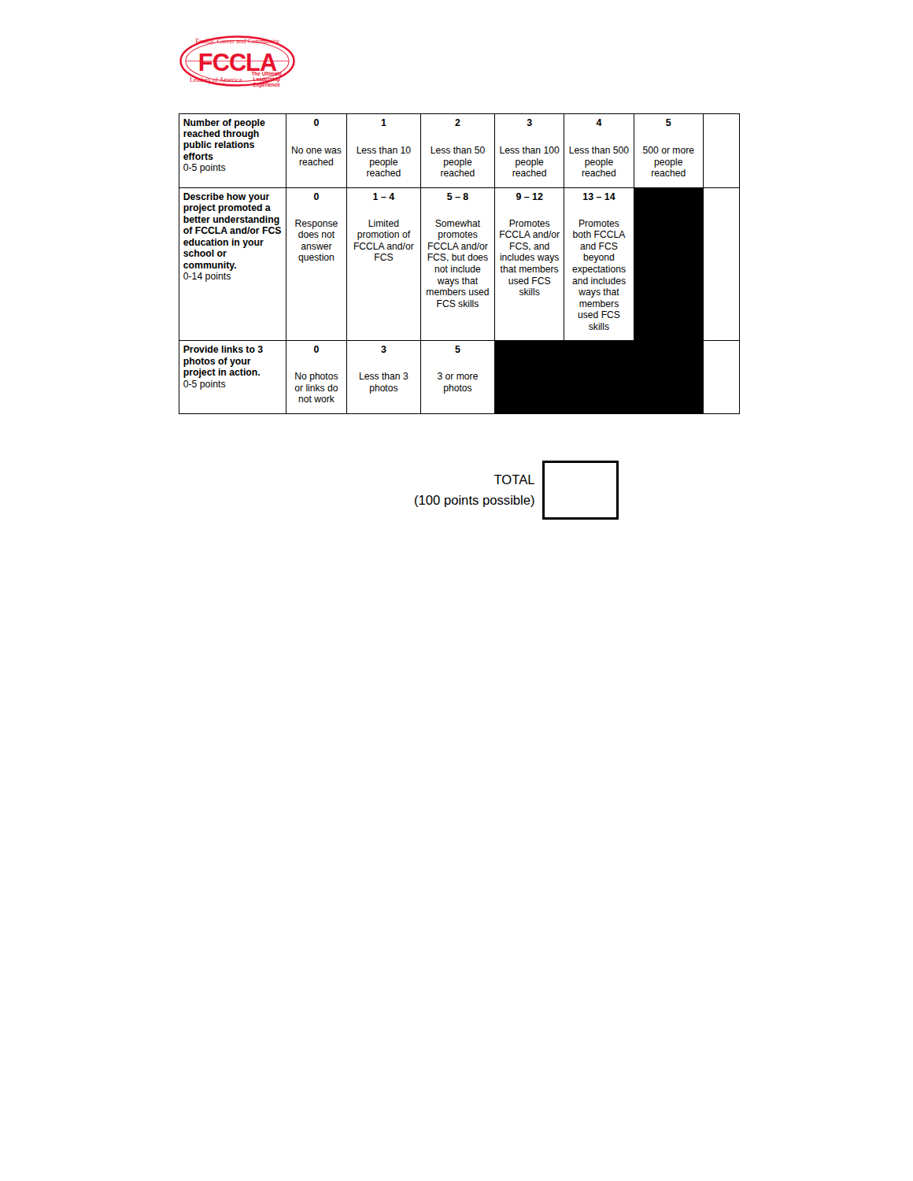| Number of people reached through public relations efforts 0-5 points | 0 No one was reached | 1 Less than 10 people reached | 2 Less than 50 people reached | 3 Less than 100 people reached | 4 Less than 500 people reached | 5 500 or more people reached | |
| Describe how your project promoted a better understanding of FCCLA and/or FCS education in your school or community. 0-14 points | 0 Response does not answer question | 1 – 4 Limited promotion of FCCLA and/or FCS | 5 – 8 Somewhat promotes FCCLA and/or FCS, but does not include ways that members used FCS skills | 9 – 12 Promotes FCCLA and/or FCS, and includes ways that members used FCS skills | 13 – 14 Promotes both FCCLA and FCS beyond expectations and includes ways that members used FCS skills | | |
| Provide links to 3 photos of your project in action. 0-5 points | 0 No photos or links do not work | 3 Less than 3 photos | 5 3 or more photos | | |
TOTAL (100 points possible)